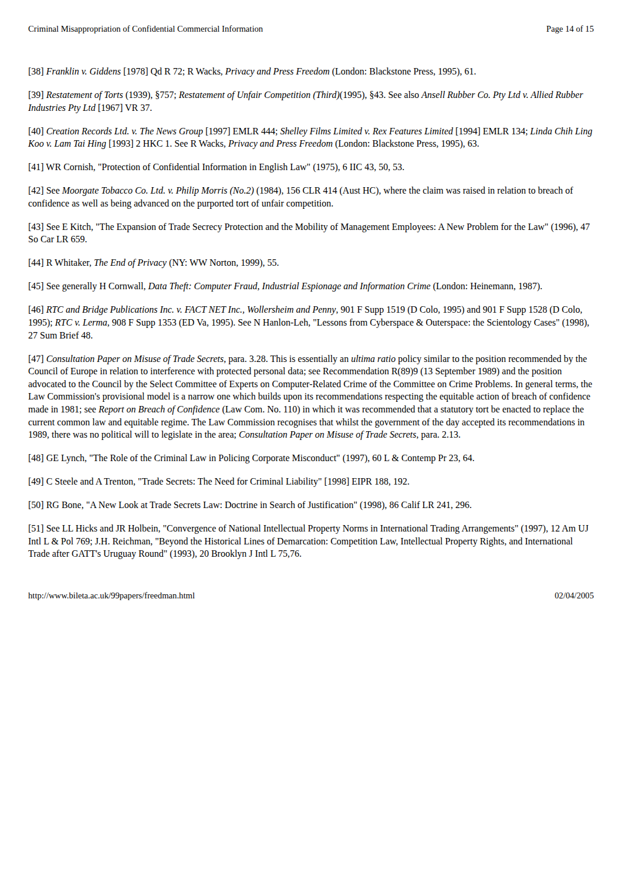Criminal Misappropriation of Confidential Commercial Information Page 14 of 15
[38] Franklin v. Giddens [1978] Qd R 72; R Wacks, Privacy and Press Freedom (London: Blackstone Press, 1995), 61.
[39] Restatement of Torts (1939), §757; Restatement of Unfair Competition (Third)(1995), §43. See also Ansell Rubber Co. Pty Ltd v. Allied Rubber Industries Pty Ltd [1967] VR 37.
[40] Creation Records Ltd. v. The News Group [1997] EMLR 444; Shelley Films Limited v. Rex Features Limited [1994] EMLR 134; Linda Chih Ling Koo v. Lam Tai Hing [1993] 2 HKC 1. See R Wacks, Privacy and Press Freedom (London: Blackstone Press, 1995), 63.
[41] WR Cornish, "Protection of Confidential Information in English Law" (1975), 6 IIC 43, 50, 53.
[42] See Moorgate Tobacco Co. Ltd. v. Philip Morris (No.2) (1984), 156 CLR 414 (Aust HC), where the claim was raised in relation to breach of confidence as well as being advanced on the purported tort of unfair competition.
[43] See E Kitch, "The Expansion of Trade Secrecy Protection and the Mobility of Management Employees: A New Problem for the Law" (1996), 47 So Car LR 659.
[44] R Whitaker, The End of Privacy (NY: WW Norton, 1999), 55.
[45] See generally H Cornwall, Data Theft: Computer Fraud, Industrial Espionage and Information Crime (London: Heinemann, 1987).
[46] RTC and Bridge Publications Inc. v. FACT NET Inc., Wollersheim and Penny, 901 F Supp 1519 (D Colo, 1995) and 901 F Supp 1528 (D Colo, 1995); RTC v. Lerma, 908 F Supp 1353 (ED Va, 1995). See N Hanlon-Leh, "Lessons from Cyberspace & Outerspace: the Scientology Cases" (1998), 27 Sum Brief 48.
[47] Consultation Paper on Misuse of Trade Secrets, para. 3.28. This is essentially an ultima ratio policy similar to the position recommended by the Council of Europe in relation to interference with protected personal data; see Recommendation R(89)9 (13 September 1989) and the position advocated to the Council by the Select Committee of Experts on Computer-Related Crime of the Committee on Crime Problems. In general terms, the Law Commission's provisional model is a narrow one which builds upon its recommendations respecting the equitable action of breach of confidence made in 1981; see Report on Breach of Confidence (Law Com. No. 110) in which it was recommended that a statutory tort be enacted to replace the current common law and equitable regime. The Law Commission recognises that whilst the government of the day accepted its recommendations in 1989, there was no political will to legislate in the area; Consultation Paper on Misuse of Trade Secrets, para. 2.13.
[48] GE Lynch, "The Role of the Criminal Law in Policing Corporate Misconduct" (1997), 60 L & Contemp Pr 23, 64.
[49] C Steele and A Trenton, "Trade Secrets: The Need for Criminal Liability" [1998] EIPR 188, 192.
[50] RG Bone, "A New Look at Trade Secrets Law: Doctrine in Search of Justification" (1998), 86 Calif LR 241, 296.
[51] See LL Hicks and JR Holbein, "Convergence of National Intellectual Property Norms in International Trading Arrangements" (1997), 12 Am UJ Intl L & Pol 769; J.H. Reichman, "Beyond the Historical Lines of Demarcation: Competition Law, Intellectual Property Rights, and International Trade after GATT's Uruguay Round" (1993), 20 Brooklyn J Intl L 75,76.
http://www.bileta.ac.uk/99papers/freedman.html 02/04/2005